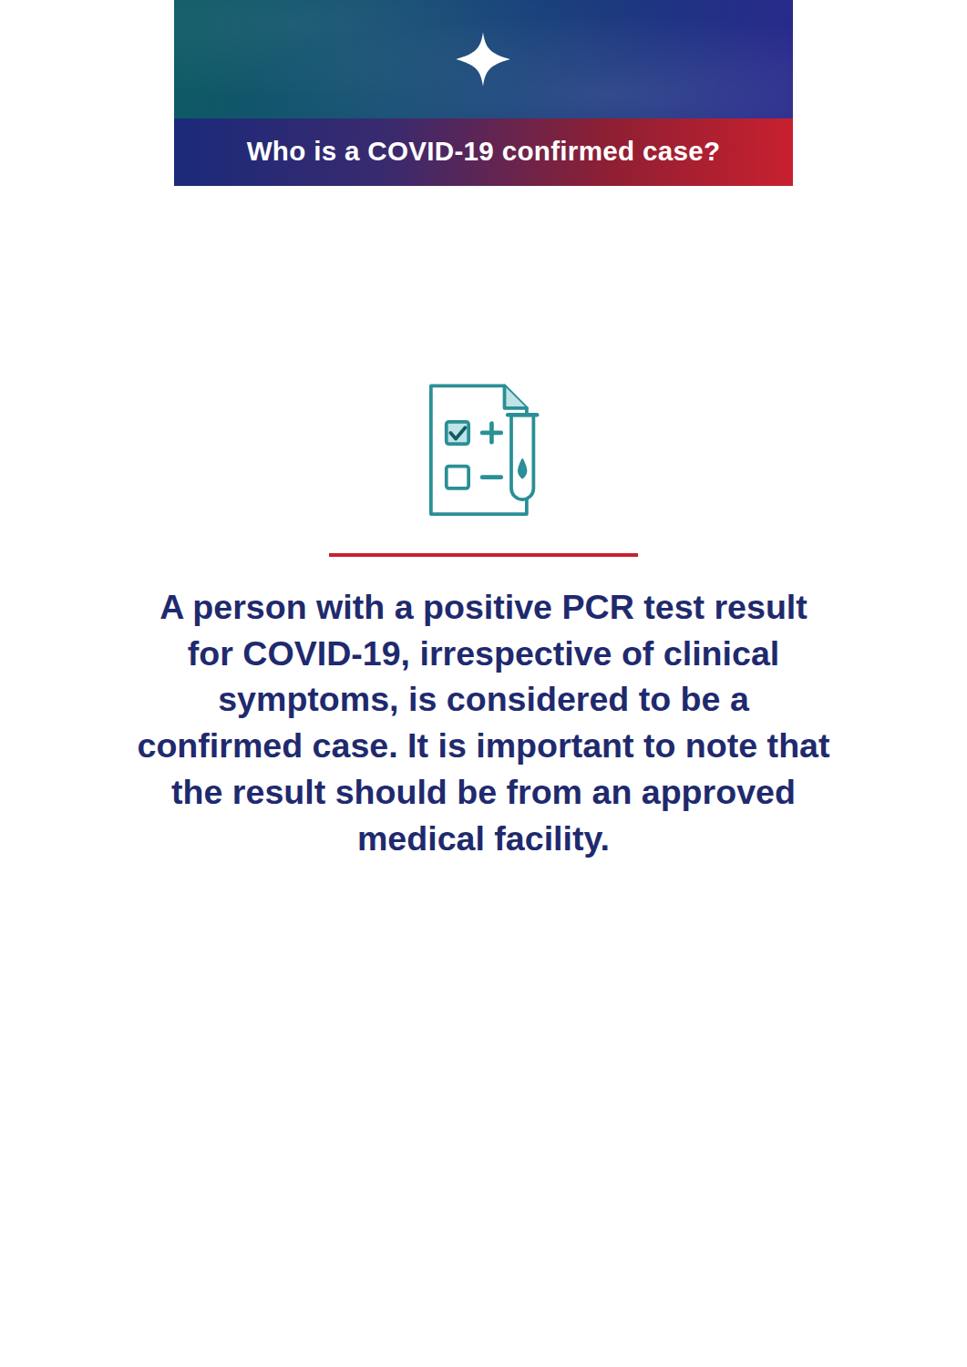Who is a COVID-19 confirmed case?
A person with a positive PCR test result for COVID-19, irrespective of clinical symptoms, is considered to be a confirmed case. It is important to note that the result should be from an approved medical facility.